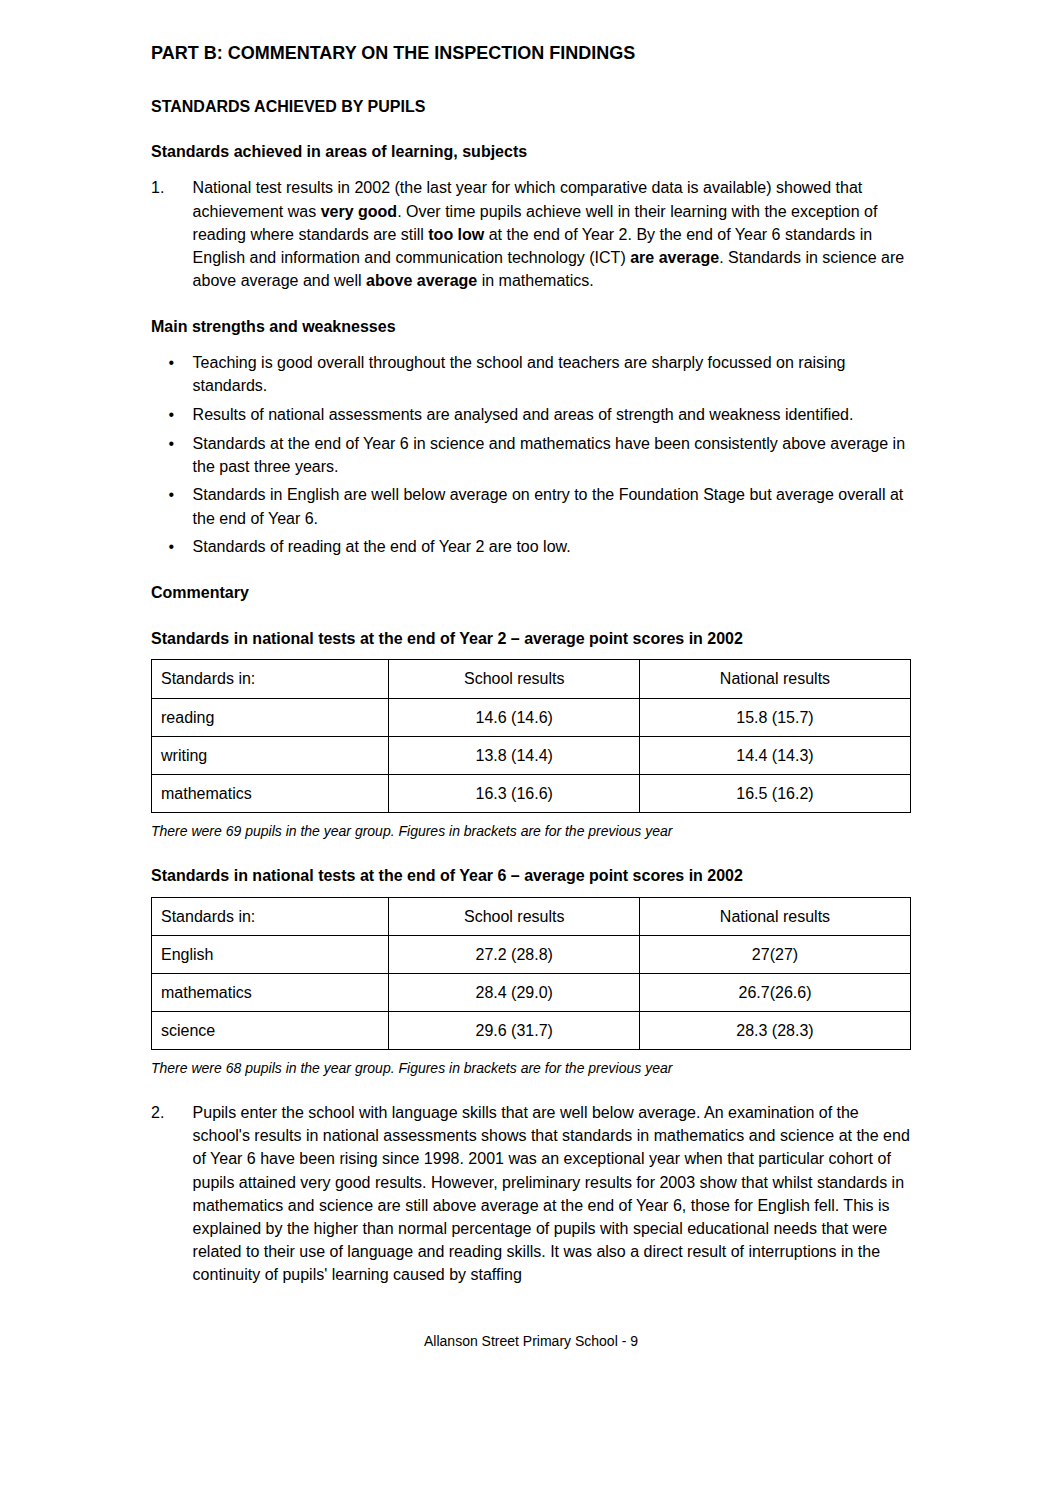PART B: COMMENTARY ON THE INSPECTION FINDINGS
STANDARDS ACHIEVED BY PUPILS
Standards achieved in areas of learning, subjects
1. National test results in 2002 (the last year for which comparative data is available) showed that achievement was very good. Over time pupils achieve well in their learning with the exception of reading where standards are still too low at the end of Year 2. By the end of Year 6 standards in English and information and communication technology (ICT) are average. Standards in science are above average and well above average in mathematics.
Main strengths and weaknesses
Teaching is good overall throughout the school and teachers are sharply focussed on raising standards.
Results of national assessments are analysed and areas of strength and weakness identified.
Standards at the end of Year 6 in science and mathematics have been consistently above average in the past three years.
Standards in English are well below average on entry to the Foundation Stage but average overall at the end of Year 6.
Standards of reading at the end of Year 2 are too low.
Commentary
Standards in national tests at the end of Year 2 – average point scores in 2002
| Standards in: | School results | National results |
| --- | --- | --- |
| reading | 14.6 (14.6) | 15.8 (15.7) |
| writing | 13.8 (14.4) | 14.4 (14.3) |
| mathematics | 16.3 (16.6) | 16.5 (16.2) |
There were 69 pupils in the year group. Figures in brackets are for the previous year
Standards in national tests at the end of Year 6 – average point scores in 2002
| Standards in: | School results | National results |
| --- | --- | --- |
| English | 27.2 (28.8) | 27(27) |
| mathematics | 28.4 (29.0) | 26.7(26.6) |
| science | 29.6 (31.7) | 28.3 (28.3) |
There were 68 pupils in the year group. Figures in brackets are for the previous year
2. Pupils enter the school with language skills that are well below average. An examination of the school's results in national assessments shows that standards in mathematics and science at the end of Year 6 have been rising since 1998. 2001 was an exceptional year when that particular cohort of pupils attained very good results. However, preliminary results for 2003 show that whilst standards in mathematics and science are still above average at the end of Year 6, those for English fell. This is explained by the higher than normal percentage of pupils with special educational needs that were related to their use of language and reading skills. It was also a direct result of interruptions in the continuity of pupils' learning caused by staffing
Allanson Street Primary School - 9